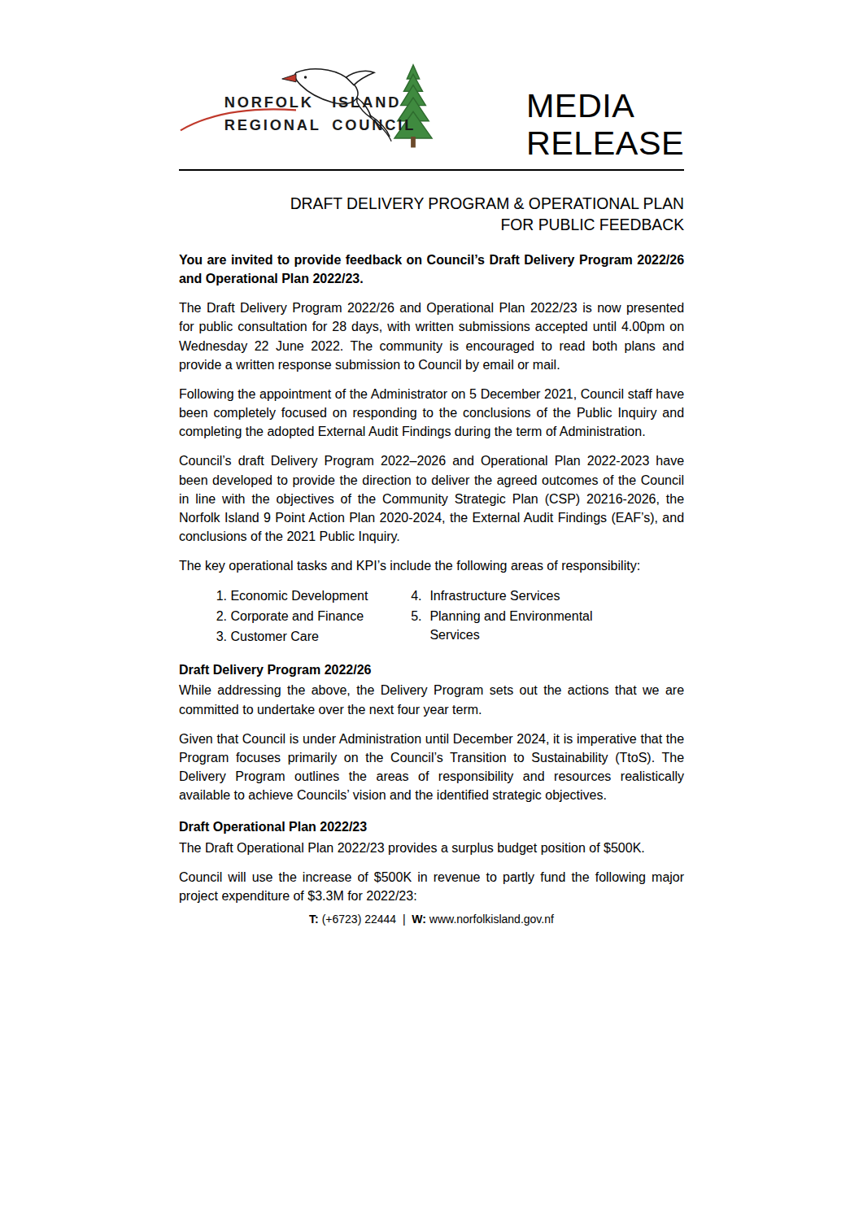NORFOLK ISLAND REGIONAL COUNCIL
MEDIA
RELEASE
DRAFT DELIVERY PROGRAM & OPERATIONAL PLAN
FOR PUBLIC FEEDBACK
You are invited to provide feedback on Council’s Draft Delivery Program 2022/26 and Operational Plan 2022/23.
The Draft Delivery Program 2022/26 and Operational Plan 2022/23 is now presented for public consultation for 28 days, with written submissions accepted until 4.00pm on Wednesday 22 June 2022. The community is encouraged to read both plans and provide a written response submission to Council by email or mail.
Following the appointment of the Administrator on 5 December 2021, Council staff have been completely focused on responding to the conclusions of the Public Inquiry and completing the adopted External Audit Findings during the term of Administration.
Council’s draft Delivery Program 2022–2026 and Operational Plan 2022-2023 have been developed to provide the direction to deliver the agreed outcomes of the Council in line with the objectives of the Community Strategic Plan (CSP) 20216-2026, the Norfolk Island 9 Point Action Plan 2020-2024, the External Audit Findings (EAF’s), and conclusions of the 2021 Public Inquiry.
The key operational tasks and KPI’s include the following areas of responsibility:
Economic Development
Corporate and Finance
Customer Care
4. Infrastructure Services
5. Planning and EnvironmentalServices
Draft Delivery Program 2022/26
While addressing the above, the Delivery Program sets out the actions that we are committed to undertake over the next four year term.
Given that Council is under Administration until December 2024, it is imperative that the Program focuses primarily on the Council’s Transition to Sustainability (TtoS). The Delivery Program outlines the areas of responsibility and resources realistically available to achieve Councils’ vision and the identified strategic objectives.
Draft Operational Plan 2022/23
The Draft Operational Plan 2022/23 provides a surplus budget position of $500K.
Council will use the increase of $500K in revenue to partly fund the following major project expenditure of $3.3M for 2022/23:
T: (+6723) 22444 | W: www.norfolkisland.gov.nf